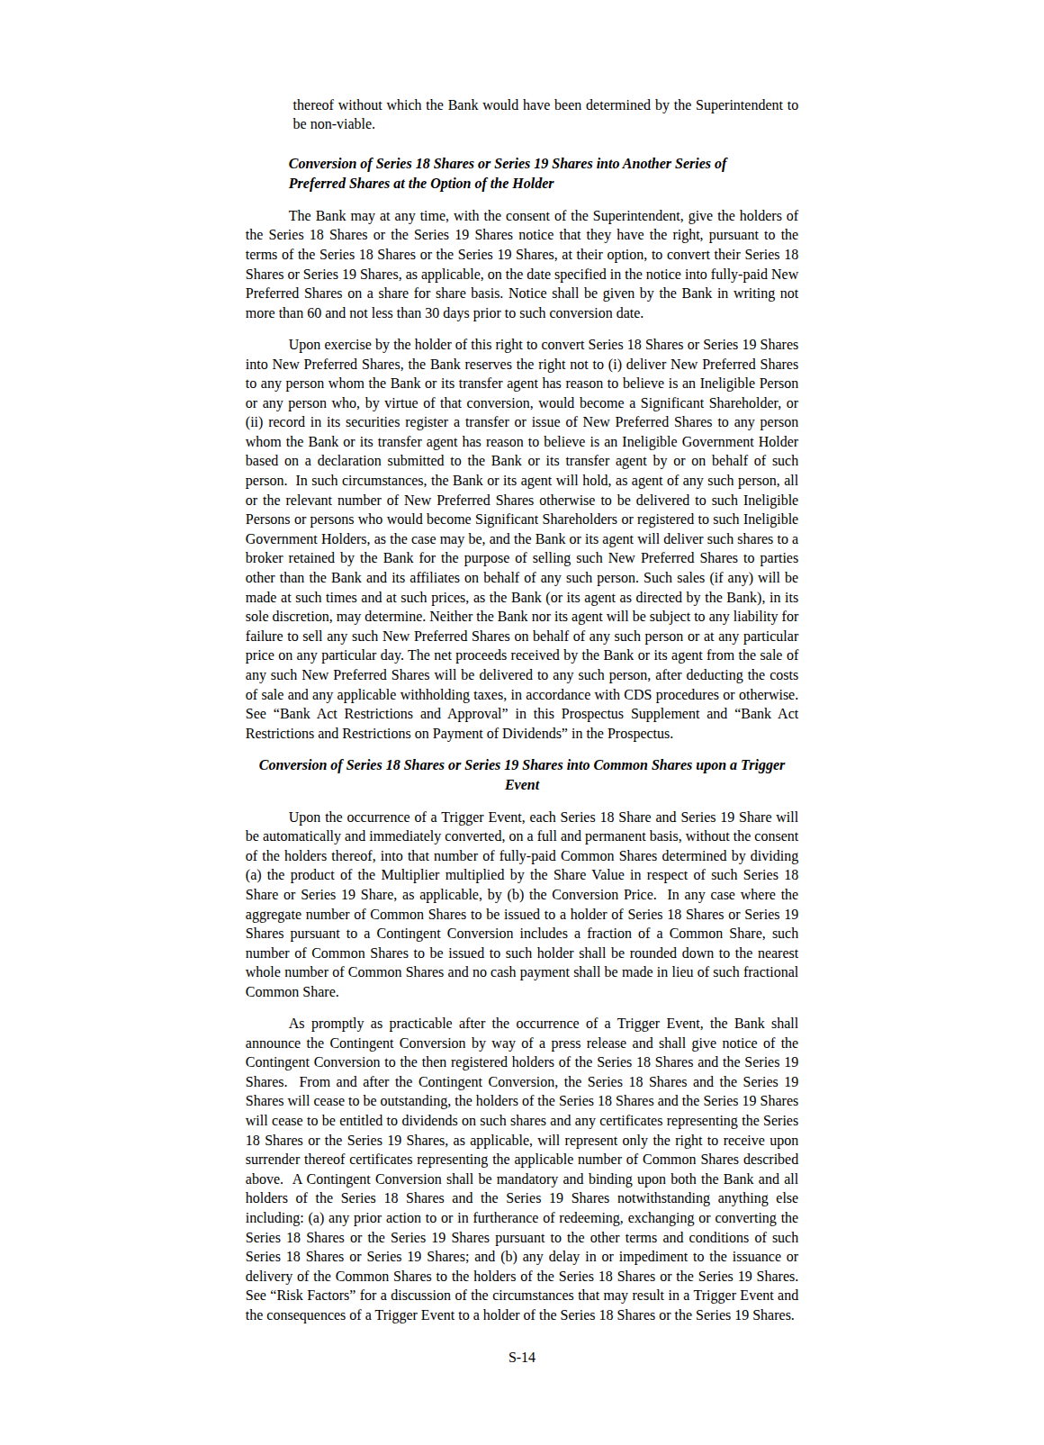thereof without which the Bank would have been determined by the Superintendent to be non-viable.
Conversion of Series 18 Shares or Series 19 Shares into Another Series of Preferred Shares at the Option of the Holder
The Bank may at any time, with the consent of the Superintendent, give the holders of the Series 18 Shares or the Series 19 Shares notice that they have the right, pursuant to the terms of the Series 18 Shares or the Series 19 Shares, at their option, to convert their Series 18 Shares or Series 19 Shares, as applicable, on the date specified in the notice into fully-paid New Preferred Shares on a share for share basis. Notice shall be given by the Bank in writing not more than 60 and not less than 30 days prior to such conversion date.
Upon exercise by the holder of this right to convert Series 18 Shares or Series 19 Shares into New Preferred Shares, the Bank reserves the right not to (i) deliver New Preferred Shares to any person whom the Bank or its transfer agent has reason to believe is an Ineligible Person or any person who, by virtue of that conversion, would become a Significant Shareholder, or (ii) record in its securities register a transfer or issue of New Preferred Shares to any person whom the Bank or its transfer agent has reason to believe is an Ineligible Government Holder based on a declaration submitted to the Bank or its transfer agent by or on behalf of such person. In such circumstances, the Bank or its agent will hold, as agent of any such person, all or the relevant number of New Preferred Shares otherwise to be delivered to such Ineligible Persons or persons who would become Significant Shareholders or registered to such Ineligible Government Holders, as the case may be, and the Bank or its agent will deliver such shares to a broker retained by the Bank for the purpose of selling such New Preferred Shares to parties other than the Bank and its affiliates on behalf of any such person. Such sales (if any) will be made at such times and at such prices, as the Bank (or its agent as directed by the Bank), in its sole discretion, may determine. Neither the Bank nor its agent will be subject to any liability for failure to sell any such New Preferred Shares on behalf of any such person or at any particular price on any particular day. The net proceeds received by the Bank or its agent from the sale of any such New Preferred Shares will be delivered to any such person, after deducting the costs of sale and any applicable withholding taxes, in accordance with CDS procedures or otherwise. See “Bank Act Restrictions and Approval” in this Prospectus Supplement and “Bank Act Restrictions and Restrictions on Payment of Dividends” in the Prospectus.
Conversion of Series 18 Shares or Series 19 Shares into Common Shares upon a Trigger Event
Upon the occurrence of a Trigger Event, each Series 18 Share and Series 19 Share will be automatically and immediately converted, on a full and permanent basis, without the consent of the holders thereof, into that number of fully-paid Common Shares determined by dividing (a) the product of the Multiplier multiplied by the Share Value in respect of such Series 18 Share or Series 19 Share, as applicable, by (b) the Conversion Price. In any case where the aggregate number of Common Shares to be issued to a holder of Series 18 Shares or Series 19 Shares pursuant to a Contingent Conversion includes a fraction of a Common Share, such number of Common Shares to be issued to such holder shall be rounded down to the nearest whole number of Common Shares and no cash payment shall be made in lieu of such fractional Common Share.
As promptly as practicable after the occurrence of a Trigger Event, the Bank shall announce the Contingent Conversion by way of a press release and shall give notice of the Contingent Conversion to the then registered holders of the Series 18 Shares and the Series 19 Shares. From and after the Contingent Conversion, the Series 18 Shares and the Series 19 Shares will cease to be outstanding, the holders of the Series 18 Shares and the Series 19 Shares will cease to be entitled to dividends on such shares and any certificates representing the Series 18 Shares or the Series 19 Shares, as applicable, will represent only the right to receive upon surrender thereof certificates representing the applicable number of Common Shares described above. A Contingent Conversion shall be mandatory and binding upon both the Bank and all holders of the Series 18 Shares and the Series 19 Shares notwithstanding anything else including: (a) any prior action to or in furtherance of redeeming, exchanging or converting the Series 18 Shares or the Series 19 Shares pursuant to the other terms and conditions of such Series 18 Shares or Series 19 Shares; and (b) any delay in or impediment to the issuance or delivery of the Common Shares to the holders of the Series 18 Shares or the Series 19 Shares. See “Risk Factors” for a discussion of the circumstances that may result in a Trigger Event and the consequences of a Trigger Event to a holder of the Series 18 Shares or the Series 19 Shares.
S-14